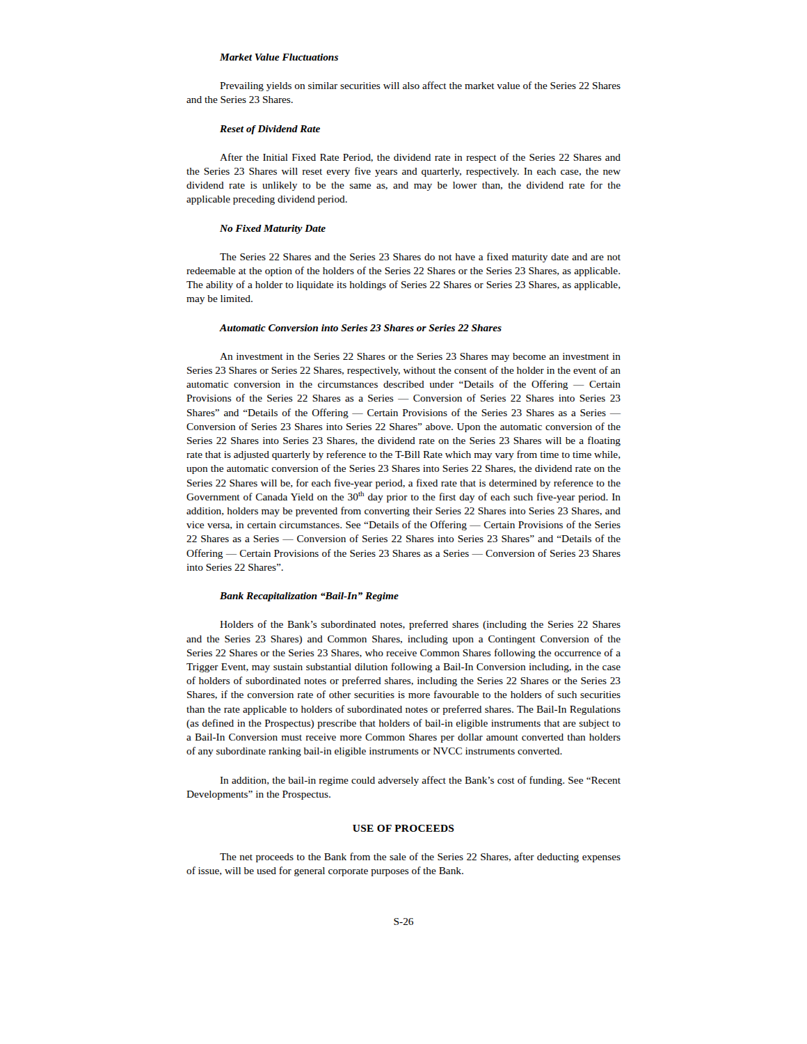Market Value Fluctuations
Prevailing yields on similar securities will also affect the market value of the Series 22 Shares and the Series 23 Shares.
Reset of Dividend Rate
After the Initial Fixed Rate Period, the dividend rate in respect of the Series 22 Shares and the Series 23 Shares will reset every five years and quarterly, respectively. In each case, the new dividend rate is unlikely to be the same as, and may be lower than, the dividend rate for the applicable preceding dividend period.
No Fixed Maturity Date
The Series 22 Shares and the Series 23 Shares do not have a fixed maturity date and are not redeemable at the option of the holders of the Series 22 Shares or the Series 23 Shares, as applicable. The ability of a holder to liquidate its holdings of Series 22 Shares or Series 23 Shares, as applicable, may be limited.
Automatic Conversion into Series 23 Shares or Series 22 Shares
An investment in the Series 22 Shares or the Series 23 Shares may become an investment in Series 23 Shares or Series 22 Shares, respectively, without the consent of the holder in the event of an automatic conversion in the circumstances described under “Details of the Offering — Certain Provisions of the Series 22 Shares as a Series — Conversion of Series 22 Shares into Series 23 Shares” and “Details of the Offering — Certain Provisions of the Series 23 Shares as a Series — Conversion of Series 23 Shares into Series 22 Shares” above. Upon the automatic conversion of the Series 22 Shares into Series 23 Shares, the dividend rate on the Series 23 Shares will be a floating rate that is adjusted quarterly by reference to the T-Bill Rate which may vary from time to time while, upon the automatic conversion of the Series 23 Shares into Series 22 Shares, the dividend rate on the Series 22 Shares will be, for each five-year period, a fixed rate that is determined by reference to the Government of Canada Yield on the 30th day prior to the first day of each such five-year period. In addition, holders may be prevented from converting their Series 22 Shares into Series 23 Shares, and vice versa, in certain circumstances. See “Details of the Offering — Certain Provisions of the Series 22 Shares as a Series — Conversion of Series 22 Shares into Series 23 Shares” and “Details of the Offering — Certain Provisions of the Series 23 Shares as a Series — Conversion of Series 23 Shares into Series 22 Shares”.
Bank Recapitalization “Bail-In” Regime
Holders of the Bank’s subordinated notes, preferred shares (including the Series 22 Shares and the Series 23 Shares) and Common Shares, including upon a Contingent Conversion of the Series 22 Shares or the Series 23 Shares, who receive Common Shares following the occurrence of a Trigger Event, may sustain substantial dilution following a Bail-In Conversion including, in the case of holders of subordinated notes or preferred shares, including the Series 22 Shares or the Series 23 Shares, if the conversion rate of other securities is more favourable to the holders of such securities than the rate applicable to holders of subordinated notes or preferred shares. The Bail-In Regulations (as defined in the Prospectus) prescribe that holders of bail-in eligible instruments that are subject to a Bail-In Conversion must receive more Common Shares per dollar amount converted than holders of any subordinate ranking bail-in eligible instruments or NVCC instruments converted.
In addition, the bail-in regime could adversely affect the Bank’s cost of funding. See “Recent Developments” in the Prospectus.
USE OF PROCEEDS
The net proceeds to the Bank from the sale of the Series 22 Shares, after deducting expenses of issue, will be used for general corporate purposes of the Bank.
S-26